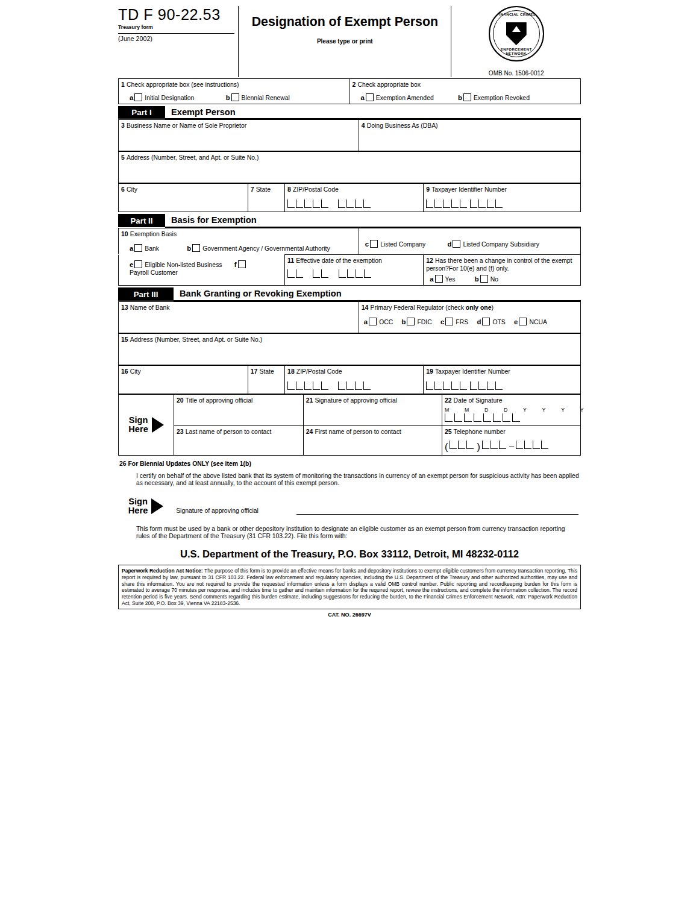TD F 90-22.53
Treasury form
(June 2002)
Designation of Exempt Person
Please type or print
FINANCIAL CRIMES
ENFORCEMENT NETWORK
OMB No. 1506-0012
| 1 Check appropriate box (see instructions) a Initial Designation b Biennial Renewal | 2 Check appropriate box a Exemption Amended b Exemption Revoked |
Part I
Exempt Person
| 3 Business Name or Name of Sole Proprietor | 4 Doing Business As (DBA) |
| 5 Address (Number, Street, and Apt. or Suite No.) |
| 6 City | 7 State | 8 ZIP/Postal Code | 9 Taxpayer Identifier Number |
Part II
Basis for Exemption
| 10 Exemption Basis a Bank b Government Agency / Governmental Authority | c Listed Company d Listed Company Subsidiary |
| e Eligible Non-listed Business f Payroll Customer | 11 Effective date of the exemption | 12 Has there been a change in control of the exempt person?For 10(e) and (f) only. a Yes b No |
Part III
Bank Granting or Revoking Exemption
| 13 Name of Bank | 14 Primary Federal Regulator (check only one ) a OCC b FDIC c FRS d OTS e NCUA |
| 15 Address (Number, Street, and Apt. or Suite No.) |
| 16 City | 17 State | 18 ZIP/Postal Code | 19 Taxpayer Identifier Number |
| Sign Here | 20 Title of approving official | 21 Signature of approving official | 22 Date of Signature M M D D Y Y Y Y |
| 23 Last name of person to contact | 24 First name of person to contact | 25 Telephone number ( ) |
26 For Biennial Updates ONLY (see item 1(b)
I certify on behalf of the above listed bank that its system of monitoring the transactions in currency of an exempt person for suspicious activity has been applied as necessary, and at least annually, to the account of this exempt person.
| Sign Here | Signature of approving official | |
This form must be used by a bank or other depository institution to designate an eligible customer as an exempt person from currency transaction reporting rules of the Department of the Treasury (31 CFR 103.22). File this form with:
U.S. Department of the Treasury, P.O. Box 33112, Detroit, MI 48232-0112
Paperwork Reduction Act Notice: The purpose of this form is to provide an effective means for banks and depository institutions to exempt eligible customers from currency transaction reporting. This report is required by law, pursuant to 31 CFR 103.22. Federal law enforcement and regulatory agencies, including the U.S. Department of the Treasury and other authorized authorities, may use and share this information. You are not required to provide the requested information unless a form displays a valid OMB control number. Public reporting and recordkeeping burden for this form is estimated to average 70 minutes per response, and includes time to gather and maintain information for the required report, review the instructions, and complete the information collection. The record retention period is five years. Send comments regarding this burden estimate, including suggestions for reducing the burden, to the Financial Crimes Enforcement Network, Attn: Paperwork Reduction Act, Suite 200, P.O. Box 39, Vienna VA 22183-2536.
CAT. NO. 26697V